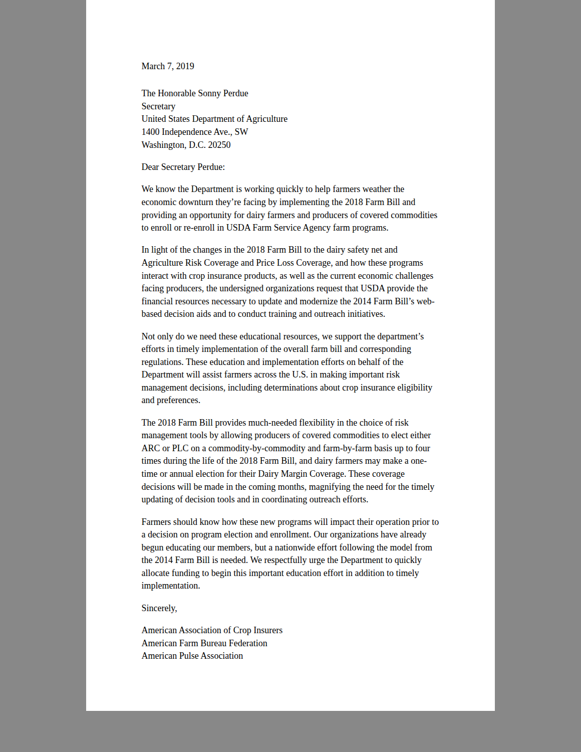March 7, 2019
The Honorable Sonny Perdue
Secretary
United States Department of Agriculture
1400 Independence Ave., SW
Washington, D.C. 20250
Dear Secretary Perdue:
We know the Department is working quickly to help farmers weather the economic downturn they’re facing by implementing the 2018 Farm Bill and providing an opportunity for dairy farmers and producers of covered commodities to enroll or re-enroll in USDA Farm Service Agency farm programs.
In light of the changes in the 2018 Farm Bill to the dairy safety net and Agriculture Risk Coverage and Price Loss Coverage, and how these programs interact with crop insurance products, as well as the current economic challenges facing producers, the undersigned organizations request that USDA provide the financial resources necessary to update and modernize the 2014 Farm Bill’s web-based decision aids and to conduct training and outreach initiatives.
Not only do we need these educational resources, we support the department’s efforts in timely implementation of the overall farm bill and corresponding regulations. These education and implementation efforts on behalf of the Department will assist farmers across the U.S. in making important risk management decisions, including determinations about crop insurance eligibility and preferences.
The 2018 Farm Bill provides much-needed flexibility in the choice of risk management tools by allowing producers of covered commodities to elect either ARC or PLC on a commodity-by-commodity and farm-by-farm basis up to four times during the life of the 2018 Farm Bill, and dairy farmers may make a one-time or annual election for their Dairy Margin Coverage. These coverage decisions will be made in the coming months, magnifying the need for the timely updating of decision tools and in coordinating outreach efforts.
Farmers should know how these new programs will impact their operation prior to a decision on program election and enrollment. Our organizations have already begun educating our members, but a nationwide effort following the model from the 2014 Farm Bill is needed. We respectfully urge the Department to quickly allocate funding to begin this important education effort in addition to timely implementation.
Sincerely,
American Association of Crop Insurers
American Farm Bureau Federation
American Pulse Association